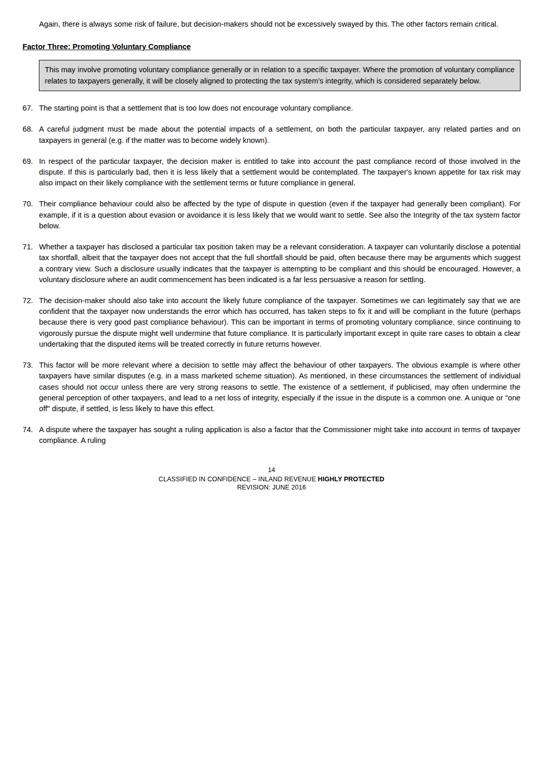Again, there is always some risk of failure, but decision-makers should not be excessively swayed by this. The other factors remain critical.
Factor Three: Promoting Voluntary Compliance
This may involve promoting voluntary compliance generally or in relation to a specific taxpayer. Where the promotion of voluntary compliance relates to taxpayers generally, it will be closely aligned to protecting the tax system's integrity, which is considered separately below.
The starting point is that a settlement that is too low does not encourage voluntary compliance.
A careful judgment must be made about the potential impacts of a settlement, on both the particular taxpayer, any related parties and on taxpayers in general (e.g. if the matter was to become widely known).
In respect of the particular taxpayer, the decision maker is entitled to take into account the past compliance record of those involved in the dispute. If this is particularly bad, then it is less likely that a settlement would be contemplated. The taxpayer's known appetite for tax risk may also impact on their likely compliance with the settlement terms or future compliance in general.
Their compliance behaviour could also be affected by the type of dispute in question (even if the taxpayer had generally been compliant). For example, if it is a question about evasion or avoidance it is less likely that we would want to settle. See also the Integrity of the tax system factor below.
Whether a taxpayer has disclosed a particular tax position taken may be a relevant consideration. A taxpayer can voluntarily disclose a potential tax shortfall, albeit that the taxpayer does not accept that the full shortfall should be paid, often because there may be arguments which suggest a contrary view. Such a disclosure usually indicates that the taxpayer is attempting to be compliant and this should be encouraged. However, a voluntary disclosure where an audit commencement has been indicated is a far less persuasive a reason for settling.
The decision-maker should also take into account the likely future compliance of the taxpayer. Sometimes we can legitimately say that we are confident that the taxpayer now understands the error which has occurred, has taken steps to fix it and will be compliant in the future (perhaps because there is very good past compliance behaviour). This can be important in terms of promoting voluntary compliance, since continuing to vigorously pursue the dispute might well undermine that future compliance. It is particularly important except in quite rare cases to obtain a clear undertaking that the disputed items will be treated correctly in future returns however.
This factor will be more relevant where a decision to settle may affect the behaviour of other taxpayers. The obvious example is where other taxpayers have similar disputes (e.g. in a mass marketed scheme situation). As mentioned, in these circumstances the settlement of individual cases should not occur unless there are very strong reasons to settle. The existence of a settlement, if publicised, may often undermine the general perception of other taxpayers, and lead to a net loss of integrity, especially if the issue in the dispute is a common one. A unique or "one off" dispute, if settled, is less likely to have this effect.
A dispute where the taxpayer has sought a ruling application is also a factor that the Commissioner might take into account in terms of taxpayer compliance. A ruling
14 CLASSIFIED IN CONFIDENCE – INLAND REVENUE HIGHLY PROTECTED
REVISION: JUNE 2016